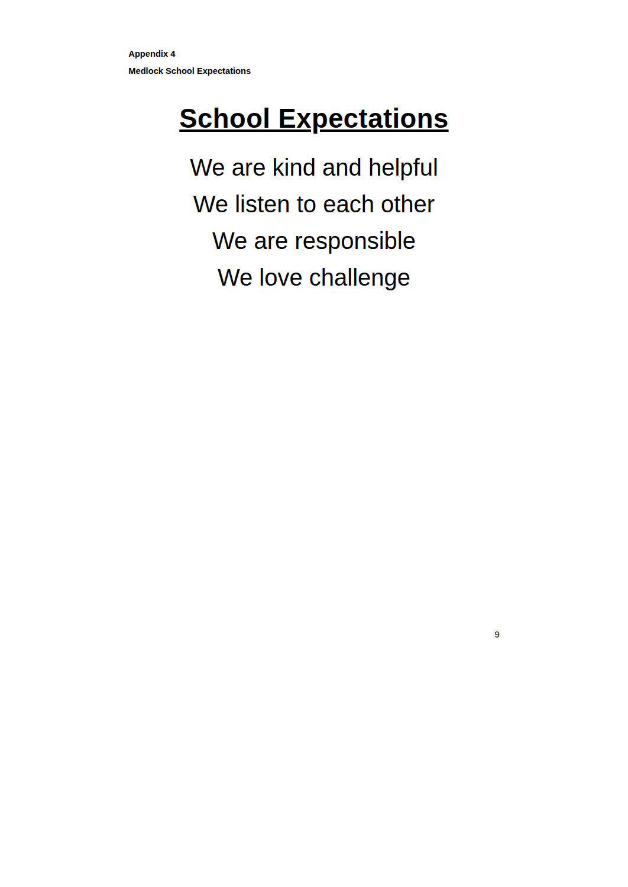Appendix 4
Medlock School Expectations
School Expectations
We are kind and helpful
We listen to each other
We are responsible
We love challenge
9